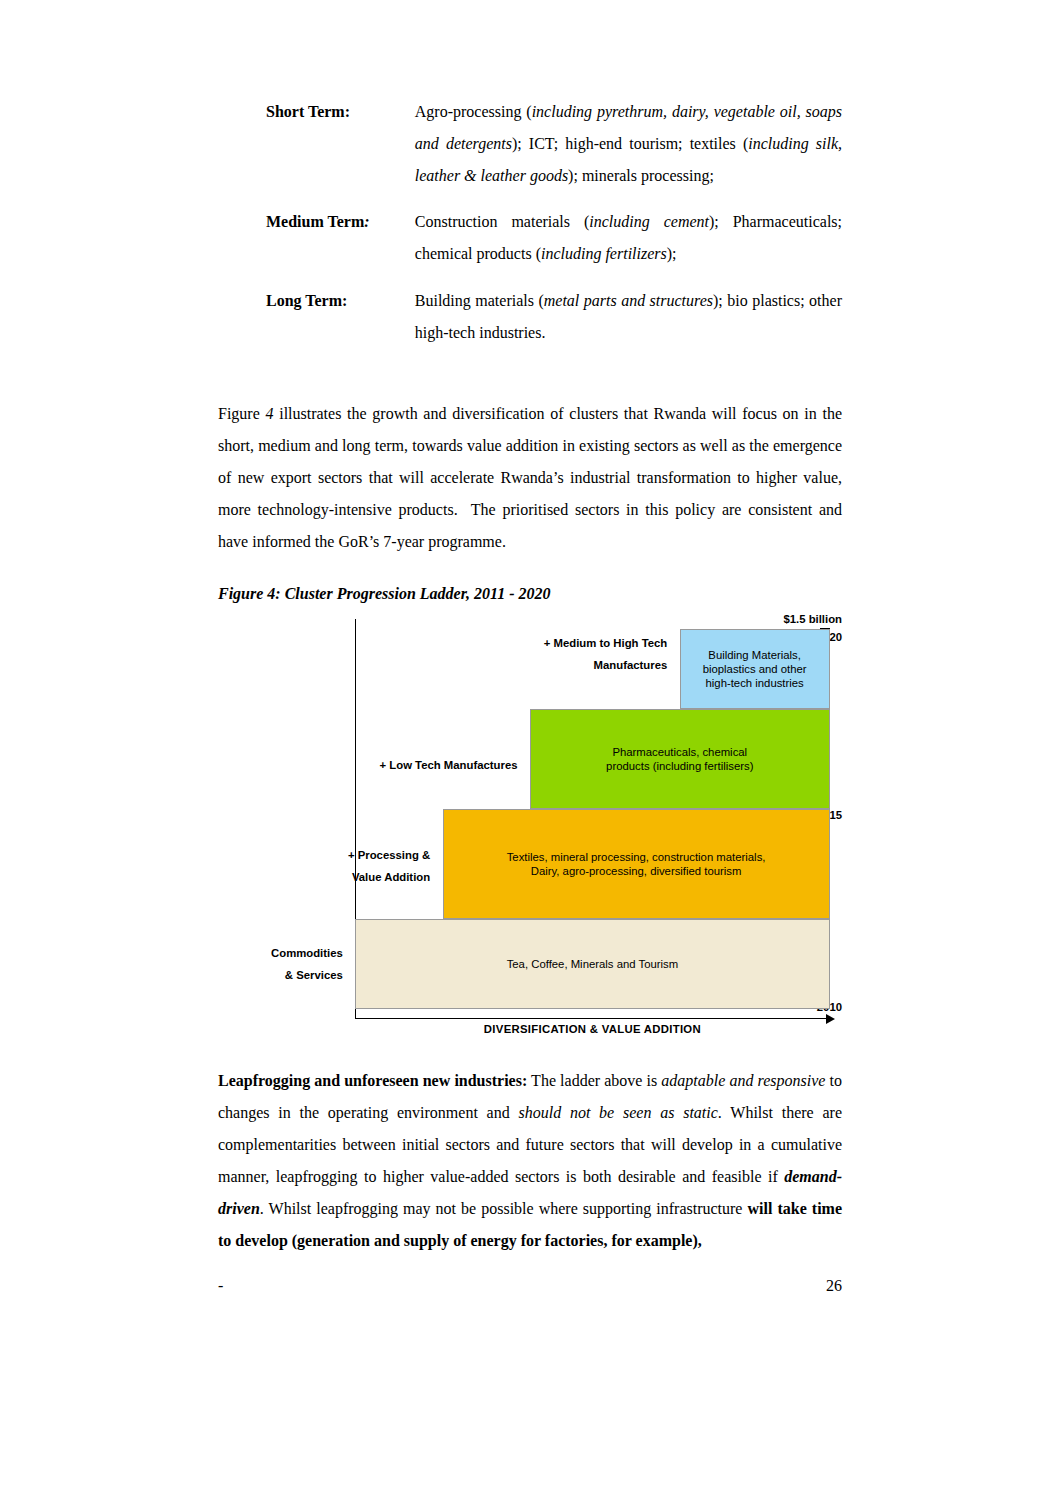Short Term:
Agro-processing (including pyrethrum, dairy, vegetable oil, soaps and detergents); ICT; high-end tourism; textiles (including silk, leather & leather goods); minerals processing;
Medium Term:
Construction materials (including cement); Pharmaceuticals; chemical products (including fertilizers);
Long Term:
Building materials (metal parts and structures); bio plastics; other high-tech industries.
Figure 4 illustrates the growth and diversification of clusters that Rwanda will focus on in the short, medium and long term, towards value addition in existing sectors as well as the emergence of new export sectors that will accelerate Rwanda’s industrial transformation to higher value, more technology-intensive products. The prioritised sectors in this policy are consistent and have informed the GoR’s 7-year programme.
Figure 4: Cluster Progression Ladder, 2011 - 2020
$1.5 billion
2020
2015
2010
Building Materials,
bioplastics and other
high-tech industries
Pharmaceuticals, chemical
products (including fertilisers)
Textiles, mineral processing, construction materials,
Dairy, agro-processing, diversified tourism
Tea, Coffee, Minerals and Tourism
+ Medium to High Tech Manufactures
+ Low Tech Manufactures
+ Processing &
Value Addition
Commodities
& Services
DIVERSIFICATION & VALUE ADDITION
Leapfrogging and unforeseen new industries: The ladder above is adaptable and responsive to changes in the operating environment and should not be seen as static. Whilst there are complementarities between initial sectors and future sectors that will develop in a cumulative manner, leapfrogging to higher value-added sectors is both desirable and feasible if demand-driven. Whilst leapfrogging may not be possible where supporting infrastructure will take time to develop (generation and supply of energy for factories, for example),
- 26